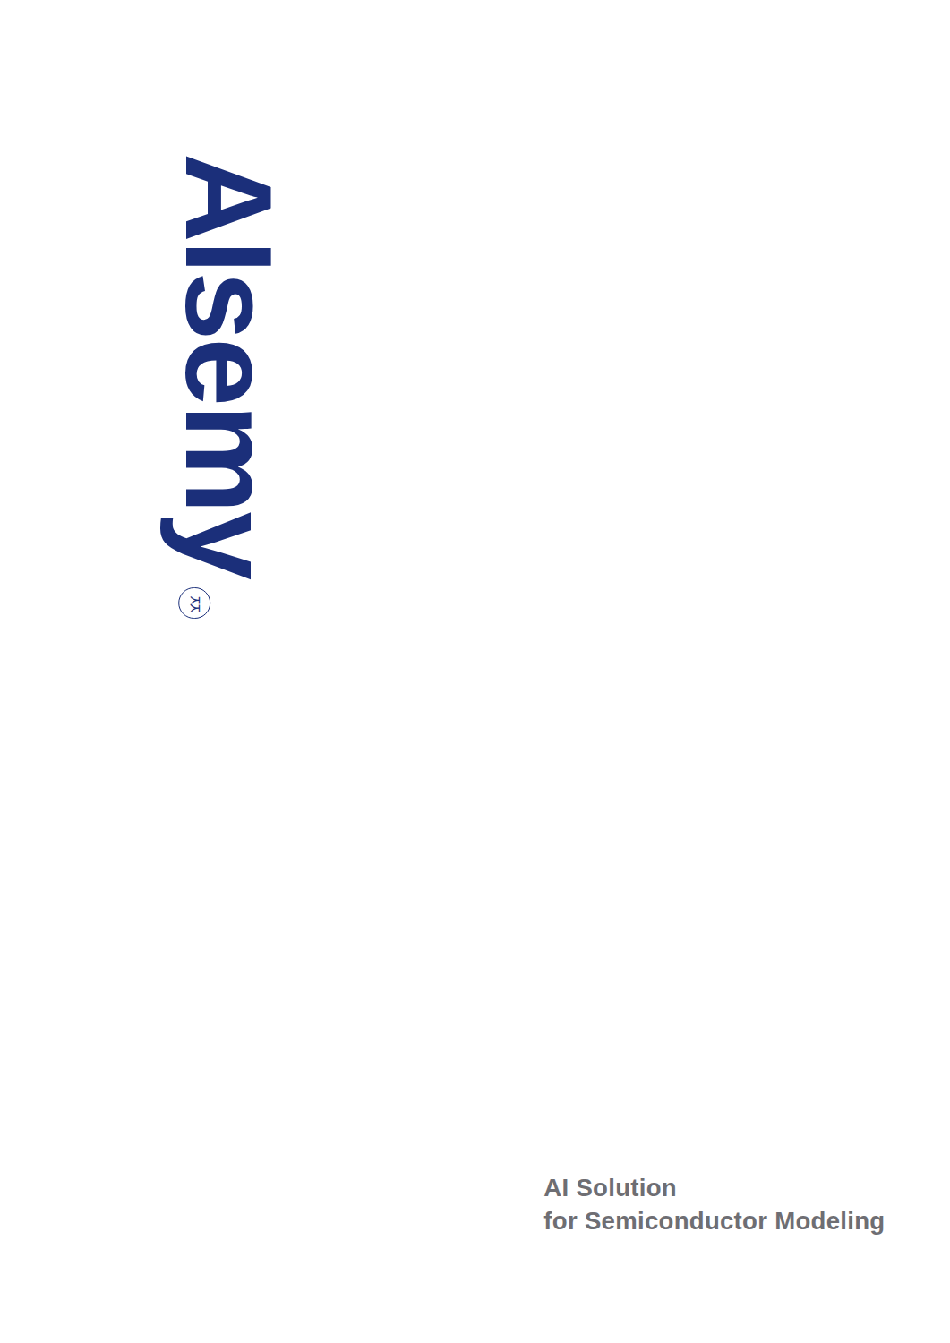AIsemy ㅉ
AI Solution for Semiconductor Modeling